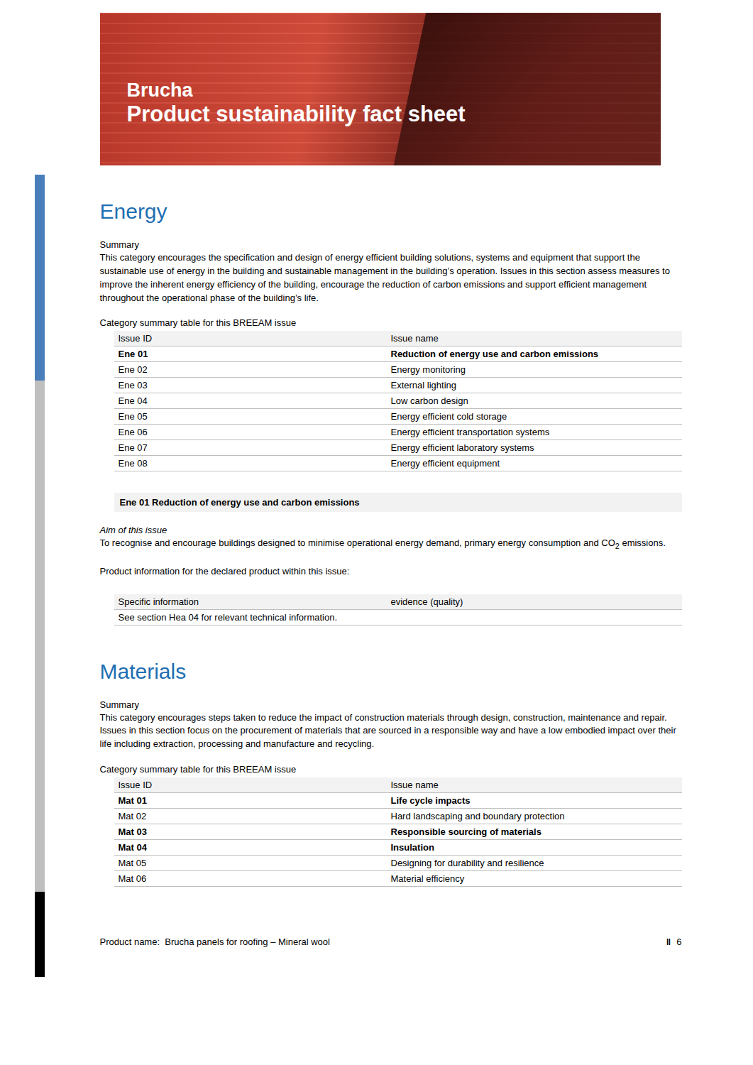Brucha
Product sustainability fact sheet
Energy
Summary
This category encourages the specification and design of energy efficient building solutions, systems and equipment that support the sustainable use of energy in the building and sustainable management in the building’s operation. Issues in this section assess measures to improve the inherent energy efficiency of the building, encourage the reduction of carbon emissions and support efficient management throughout the operational phase of the building’s life.
Category summary table for this BREEAM issue
| Issue ID | Issue name |
| Ene 01 | Reduction of energy use and carbon emissions |
| Ene 02 | Energy monitoring |
| Ene 03 | External lighting |
| Ene 04 | Low carbon design |
| Ene 05 | Energy efficient cold storage |
| Ene 06 | Energy efficient transportation systems |
| Ene 07 | Energy efficient laboratory systems |
| Ene 08 | Energy efficient equipment |
Ene 01 Reduction of energy use and carbon emissions
Aim of this issue
To recognise and encourage buildings designed to minimise operational energy demand, primary energy consumption and CO2 emissions.
Product information for the declared product within this issue:
| Specific information | evidence (quality) |
| See section Hea 04 for relevant technical information. |
Materials
Summary
This category encourages steps taken to reduce the impact of construction materials through design, construction, maintenance and repair. Issues in this section focus on the procurement of materials that are sourced in a responsible way and have a low embodied impact over their life including extraction, processing and manufacture and recycling.
Category summary table for this BREEAM issue
| Issue ID | Issue name |
| Mat 01 | Life cycle impacts |
| Mat 02 | Hard landscaping and boundary protection |
| Mat 03 | Responsible sourcing of materials |
| Mat 04 | Insulation |
| Mat 05 | Designing for durability and resilience |
| Mat 06 | Material efficiency |
Product name: Brucha panels for roofing – Mineral wool
‖6